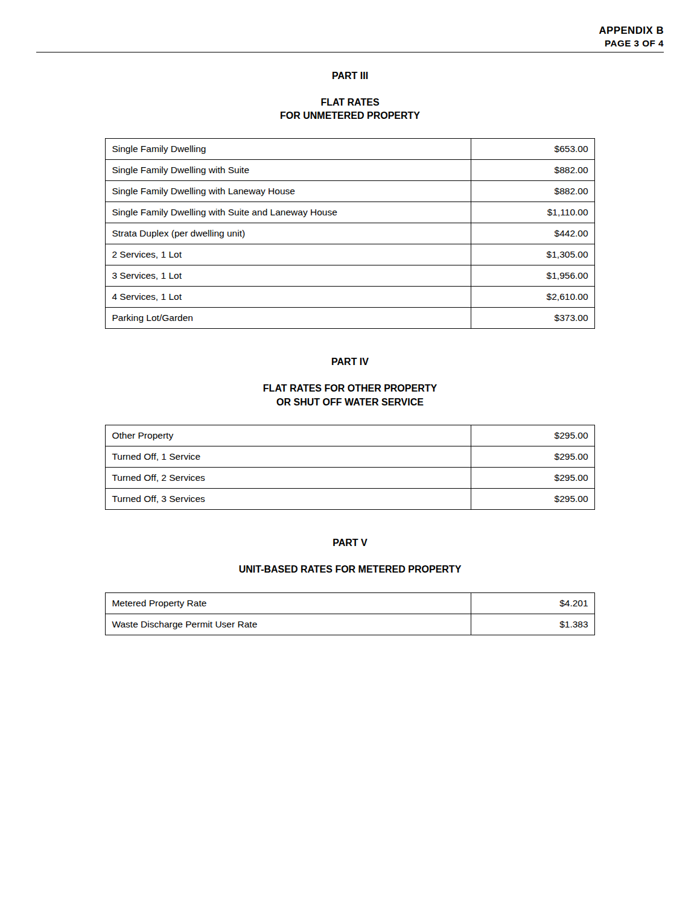APPENDIX B
PAGE 3 OF 4
PART III
FLAT RATES
FOR UNMETERED PROPERTY
| Single Family Dwelling | $653.00 |
| Single Family Dwelling with Suite | $882.00 |
| Single Family Dwelling with Laneway House | $882.00 |
| Single Family Dwelling with Suite and Laneway House | $1,110.00 |
| Strata Duplex (per dwelling unit) | $442.00 |
| 2 Services, 1 Lot | $1,305.00 |
| 3 Services, 1 Lot | $1,956.00 |
| 4 Services, 1 Lot | $2,610.00 |
| Parking Lot/Garden | $373.00 |
PART IV
FLAT RATES FOR OTHER PROPERTY
OR SHUT OFF WATER SERVICE
| Other Property | $295.00 |
| Turned Off, 1 Service | $295.00 |
| Turned Off, 2 Services | $295.00 |
| Turned Off, 3 Services | $295.00 |
PART V
UNIT-BASED RATES FOR METERED PROPERTY
| Metered Property Rate | $4.201 |
| Waste Discharge Permit User Rate | $1.383 |